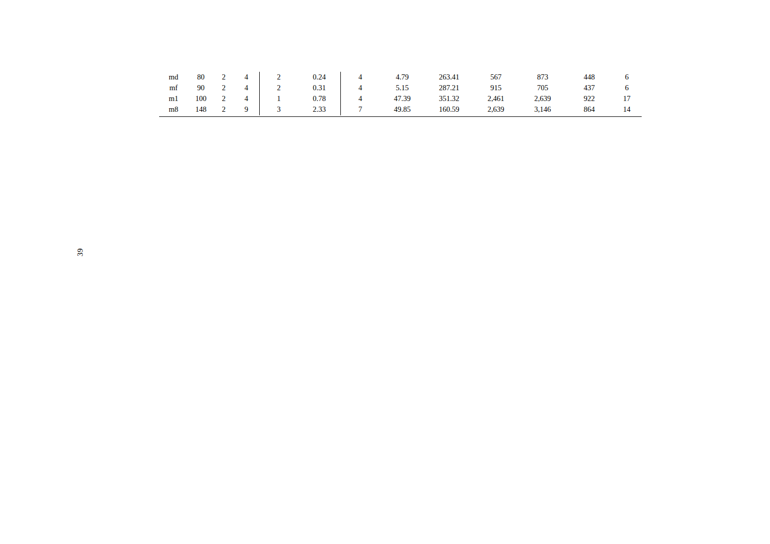39
| md | 80 | 2 | 4 | 2 | 0.24 | 4 | 4.79 | 263.41 | 567 | 873 | 448 | 6 |
| mf | 90 | 2 | 4 | 2 | 0.31 | 4 | 5.15 | 287.21 | 915 | 705 | 437 | 6 |
| m1 | 100 | 2 | 4 | 1 | 0.78 | 4 | 47.39 | 351.32 | 2,461 | 2,639 | 922 | 17 |
| m8 | 148 | 2 | 9 | 3 | 2.33 | 7 | 49.85 | 160.59 | 2,639 | 3,146 | 864 | 14 |